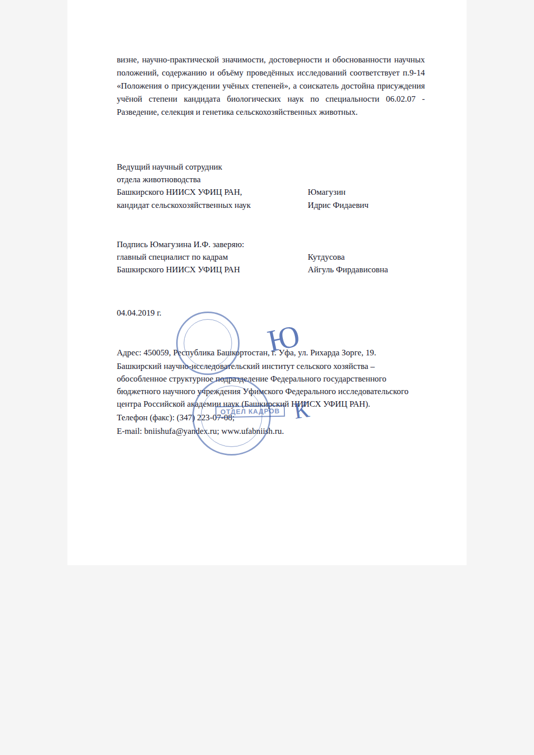визне, научно-практической значимости, достоверности и обоснованности научных положений, содержанию и объёму проведённых исследований соответствует п.9-14 «Положения о присуждении учёных степеней», а соискатель достойна присуждения учёной степени кандидата биологических наук по специальности 06.02.07 - Разведение, селекция и генетика сельскохозяйственных животных.
ОТДЕЛ КАДРОВ
Ю
К
| Ведущий научный сотрудник отдела животноводства Башкирского НИИСХ УФИЦ РАН, кандидат сельскохозяйственных наук | Юмагузин Идрис Фидаевич |
| Подпись Юмагузина И.Ф. заверяю: главный специалист по кадрам Башкирского НИИСХ УФИЦ РАН | Кутдусова Айгуль Фирдависовна |
04.04.2019 г.
Адрес: 450059, Республика Башкортостан, г. Уфа, ул. Рихарда Зорге, 19.
Башкирский научно-исследовательский институт сельского хозяйства – обособленное структурное подразделение Федерального государственного бюджетного научного учреждения Уфимского Федерального исследовательского центра Российской академии наук (Башкирский НИИСХ УФИЦ РАН).
Телефон (факс): (347) 223-07-08;
E-mail: bniishufa@yandex.ru; www.ufabniish.ru.